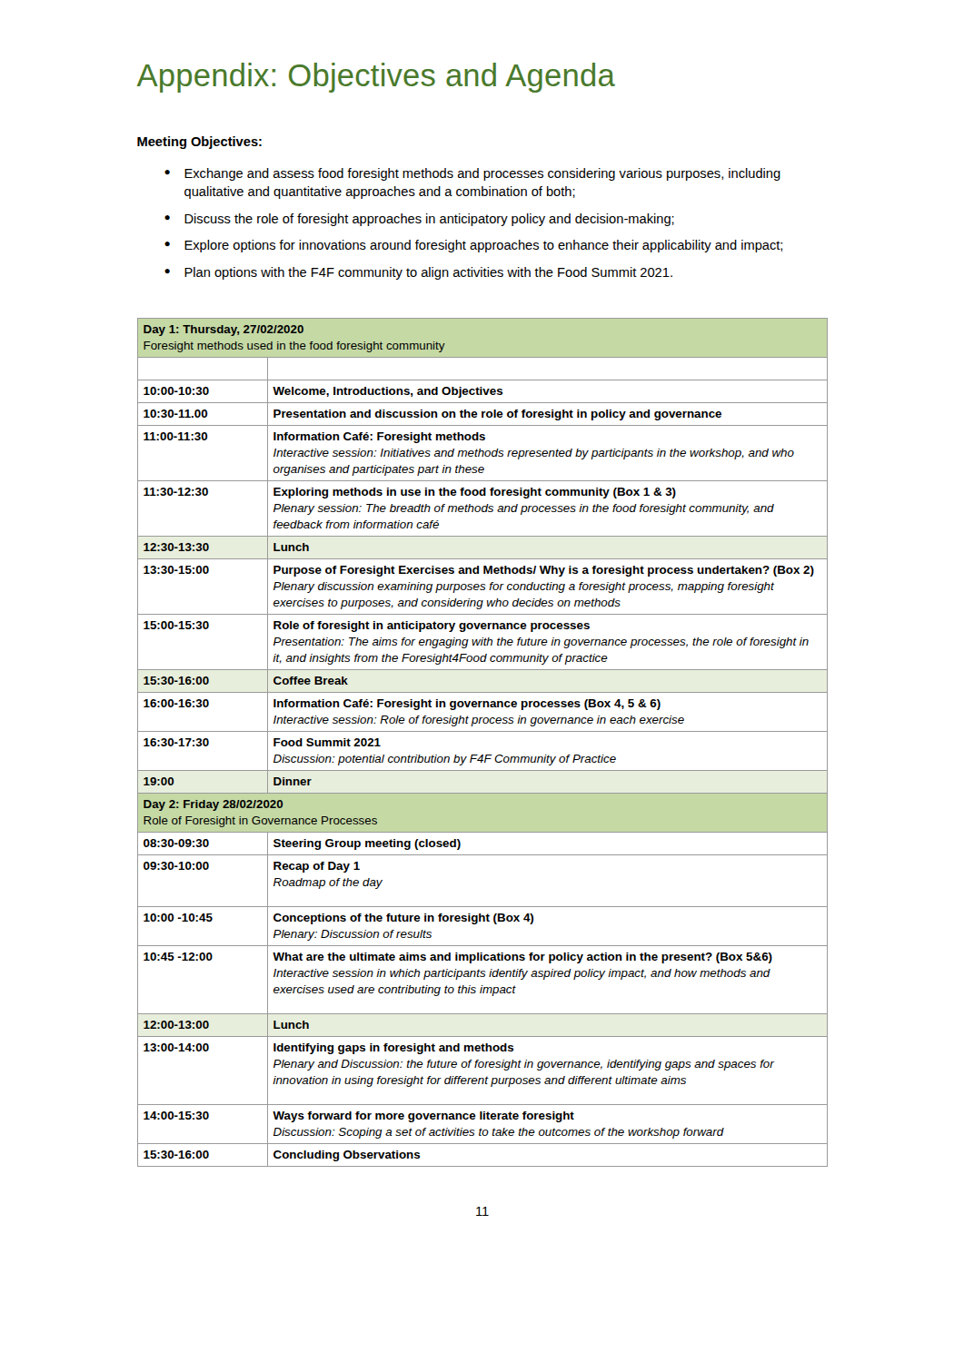Appendix: Objectives and Agenda
Meeting Objectives:
Exchange and assess food foresight methods and processes considering various purposes, including qualitative and quantitative approaches and a combination of both;
Discuss the role of foresight approaches in anticipatory policy and decision-making;
Explore options for innovations around foresight approaches to enhance their applicability and impact;
Plan options with the F4F community to align activities with the Food Summit 2021.
| Day 1: Thursday, 27/02/2020 Foresight methods used in the food foresight community |
| 10:00-10:30 | Welcome, Introductions, and Objectives |
| 10:30-11.00 | Presentation and discussion on the role of foresight in policy and governance |
| 11:00-11:30 | Information Café: Foresight methods Interactive session: Initiatives and methods represented by participants in the workshop, and who organises and participates part in these |
| 11:30-12:30 | Exploring methods in use in the food foresight community (Box 1 & 3) Plenary session: The breadth of methods and processes in the food foresight community, and feedback from information café |
| 12:30-13:30 | Lunch |
| 13:30-15:00 | Purpose of Foresight Exercises and Methods/ Why is a foresight process undertaken? (Box 2) Plenary discussion examining purposes for conducting a foresight process, mapping foresight exercises to purposes, and considering who decides on methods |
| 15:00-15:30 | Role of foresight in anticipatory governance processes Presentation: The aims for engaging with the future in governance processes, the role of foresight in it, and insights from the Foresight4Food community of practice |
| 15:30-16:00 | Coffee Break |
| 16:00-16:30 | Information Café: Foresight in governance processes (Box 4, 5 & 6) Interactive session: Role of foresight process in governance in each exercise |
| 16:30-17:30 | Food Summit 2021 Discussion: potential contribution by F4F Community of Practice |
| 19:00 | Dinner |
| Day 2: Friday 28/02/2020 Role of Foresight in Governance Processes |
| 08:30-09:30 | Steering Group meeting (closed) |
| 09:30-10:00 | Recap of Day 1 Roadmap of the day |
| 10:00 -10:45 | Conceptions of the future in foresight (Box 4) Plenary: Discussion of results |
| 10:45 -12:00 | What are the ultimate aims and implications for policy action in the present? (Box 5&6) Interactive session in which participants identify aspired policy impact, and how methods and exercises used are contributing to this impact |
| 12:00-13:00 | Lunch |
| 13:00-14:00 | Identifying gaps in foresight and methods Plenary and Discussion: the future of foresight in governance, identifying gaps and spaces for innovation in using foresight for different purposes and different ultimate aims |
| 14:00-15:30 | Ways forward for more governance literate foresight Discussion: Scoping a set of activities to take the outcomes of the workshop forward |
| 15:30-16:00 | Concluding Observations |
11